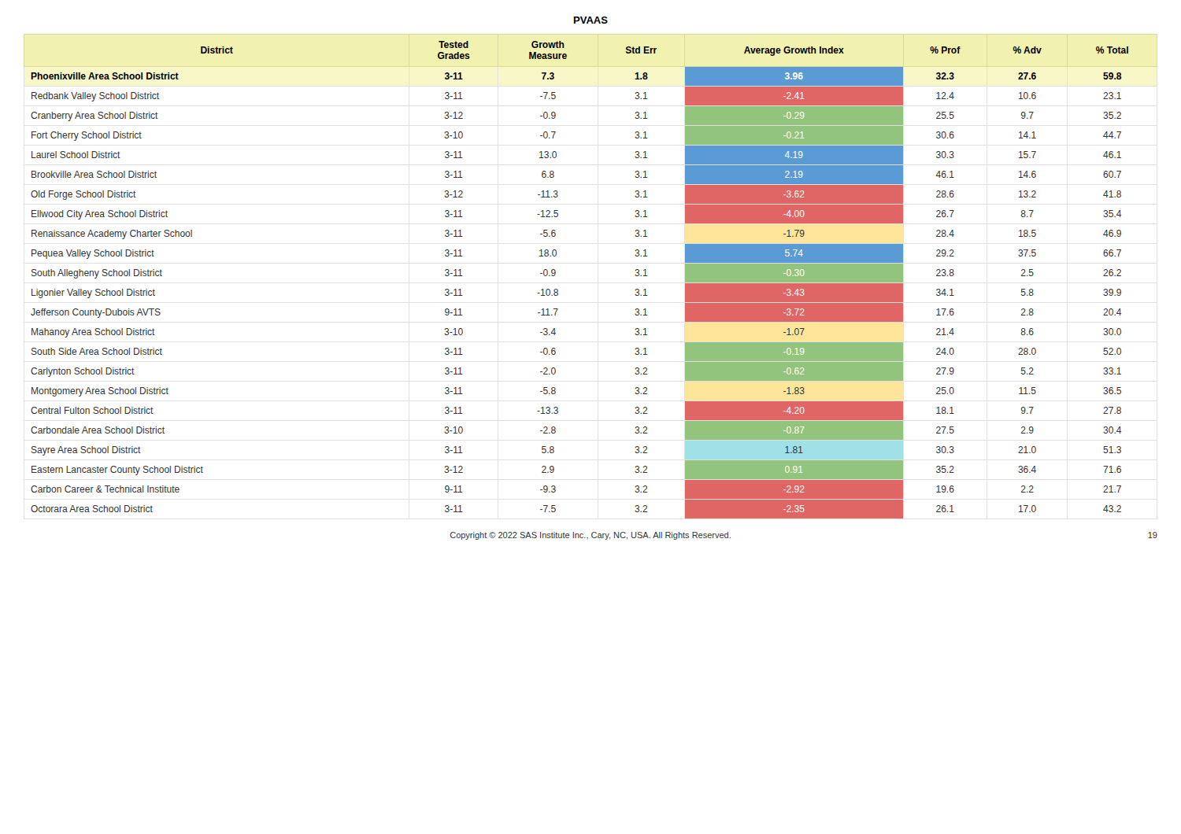PVAAS
| District | Tested Grades | Growth Measure | Std Err | Average Growth Index | % Prof | % Adv | % Total |
| --- | --- | --- | --- | --- | --- | --- | --- |
| Phoenixville Area School District | 3-11 | 7.3 | 1.8 | 3.96 | 32.3 | 27.6 | 59.8 |
| Redbank Valley School District | 3-11 | -7.5 | 3.1 | -2.41 | 12.4 | 10.6 | 23.1 |
| Cranberry Area School District | 3-12 | -0.9 | 3.1 | -0.29 | 25.5 | 9.7 | 35.2 |
| Fort Cherry School District | 3-10 | -0.7 | 3.1 | -0.21 | 30.6 | 14.1 | 44.7 |
| Laurel School District | 3-11 | 13.0 | 3.1 | 4.19 | 30.3 | 15.7 | 46.1 |
| Brookville Area School District | 3-11 | 6.8 | 3.1 | 2.19 | 46.1 | 14.6 | 60.7 |
| Old Forge School District | 3-12 | -11.3 | 3.1 | -3.62 | 28.6 | 13.2 | 41.8 |
| Ellwood City Area School District | 3-11 | -12.5 | 3.1 | -4.00 | 26.7 | 8.7 | 35.4 |
| Renaissance Academy Charter School | 3-11 | -5.6 | 3.1 | -1.79 | 28.4 | 18.5 | 46.9 |
| Pequea Valley School District | 3-11 | 18.0 | 3.1 | 5.74 | 29.2 | 37.5 | 66.7 |
| South Allegheny School District | 3-11 | -0.9 | 3.1 | -0.30 | 23.8 | 2.5 | 26.2 |
| Ligonier Valley School District | 3-11 | -10.8 | 3.1 | -3.43 | 34.1 | 5.8 | 39.9 |
| Jefferson County-Dubois AVTS | 9-11 | -11.7 | 3.1 | -3.72 | 17.6 | 2.8 | 20.4 |
| Mahanoy Area School District | 3-10 | -3.4 | 3.1 | -1.07 | 21.4 | 8.6 | 30.0 |
| South Side Area School District | 3-11 | -0.6 | 3.1 | -0.19 | 24.0 | 28.0 | 52.0 |
| Carlynton School District | 3-11 | -2.0 | 3.2 | -0.62 | 27.9 | 5.2 | 33.1 |
| Montgomery Area School District | 3-11 | -5.8 | 3.2 | -1.83 | 25.0 | 11.5 | 36.5 |
| Central Fulton School District | 3-11 | -13.3 | 3.2 | -4.20 | 18.1 | 9.7 | 27.8 |
| Carbondale Area School District | 3-10 | -2.8 | 3.2 | -0.87 | 27.5 | 2.9 | 30.4 |
| Sayre Area School District | 3-11 | 5.8 | 3.2 | 1.81 | 30.3 | 21.0 | 51.3 |
| Eastern Lancaster County School District | 3-12 | 2.9 | 3.2 | 0.91 | 35.2 | 36.4 | 71.6 |
| Carbon Career & Technical Institute | 9-11 | -9.3 | 3.2 | -2.92 | 19.6 | 2.2 | 21.7 |
| Octorara Area School District | 3-11 | -7.5 | 3.2 | -2.35 | 26.1 | 17.0 | 43.2 |
Copyright © 2022 SAS Institute Inc., Cary, NC, USA. All Rights Reserved. 19